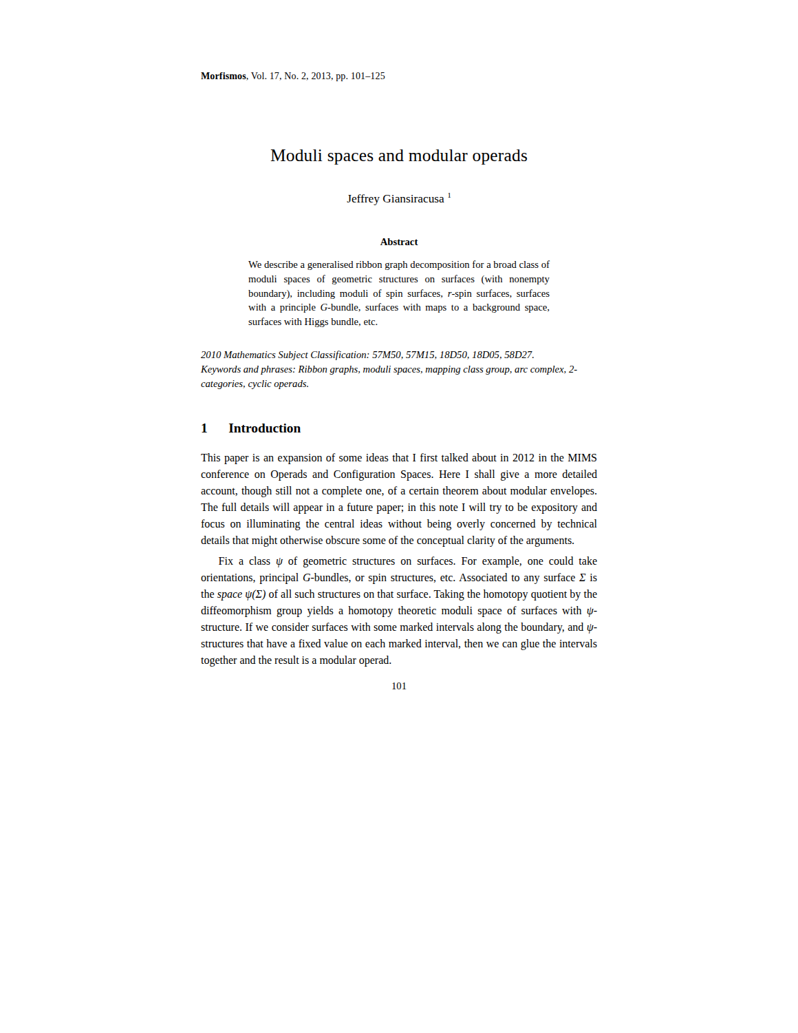Morfismos, Vol. 17, No. 2, 2013, pp. 101–125
Moduli spaces and modular operads
Jeffrey Giansiracusa 1
Abstract
We describe a generalised ribbon graph decomposition for a broad class of moduli spaces of geometric structures on surfaces (with nonempty boundary), including moduli of spin surfaces, r-spin surfaces, surfaces with a principle G-bundle, surfaces with maps to a background space, surfaces with Higgs bundle, etc.
2010 Mathematics Subject Classification: 57M50, 57M15, 18D50, 18D05, 58D27.
Keywords and phrases: Ribbon graphs, moduli spaces, mapping class group, arc complex, 2-categories, cyclic operads.
1 Introduction
This paper is an expansion of some ideas that I first talked about in 2012 in the MIMS conference on Operads and Configuration Spaces. Here I shall give a more detailed account, though still not a complete one, of a certain theorem about modular envelopes. The full details will appear in a future paper; in this note I will try to be expository and focus on illuminating the central ideas without being overly concerned by technical details that might otherwise obscure some of the conceptual clarity of the arguments.
Fix a class ψ of geometric structures on surfaces. For example, one could take orientations, principal G-bundles, or spin structures, etc. Associated to any surface Σ is the space ψ(Σ) of all such structures on that surface. Taking the homotopy quotient by the diffeomorphism group yields a homotopy theoretic moduli space of surfaces with ψ-structure. If we consider surfaces with some marked intervals along the boundary, and ψ-structures that have a fixed value on each marked interval, then we can glue the intervals together and the result is a modular operad.
101